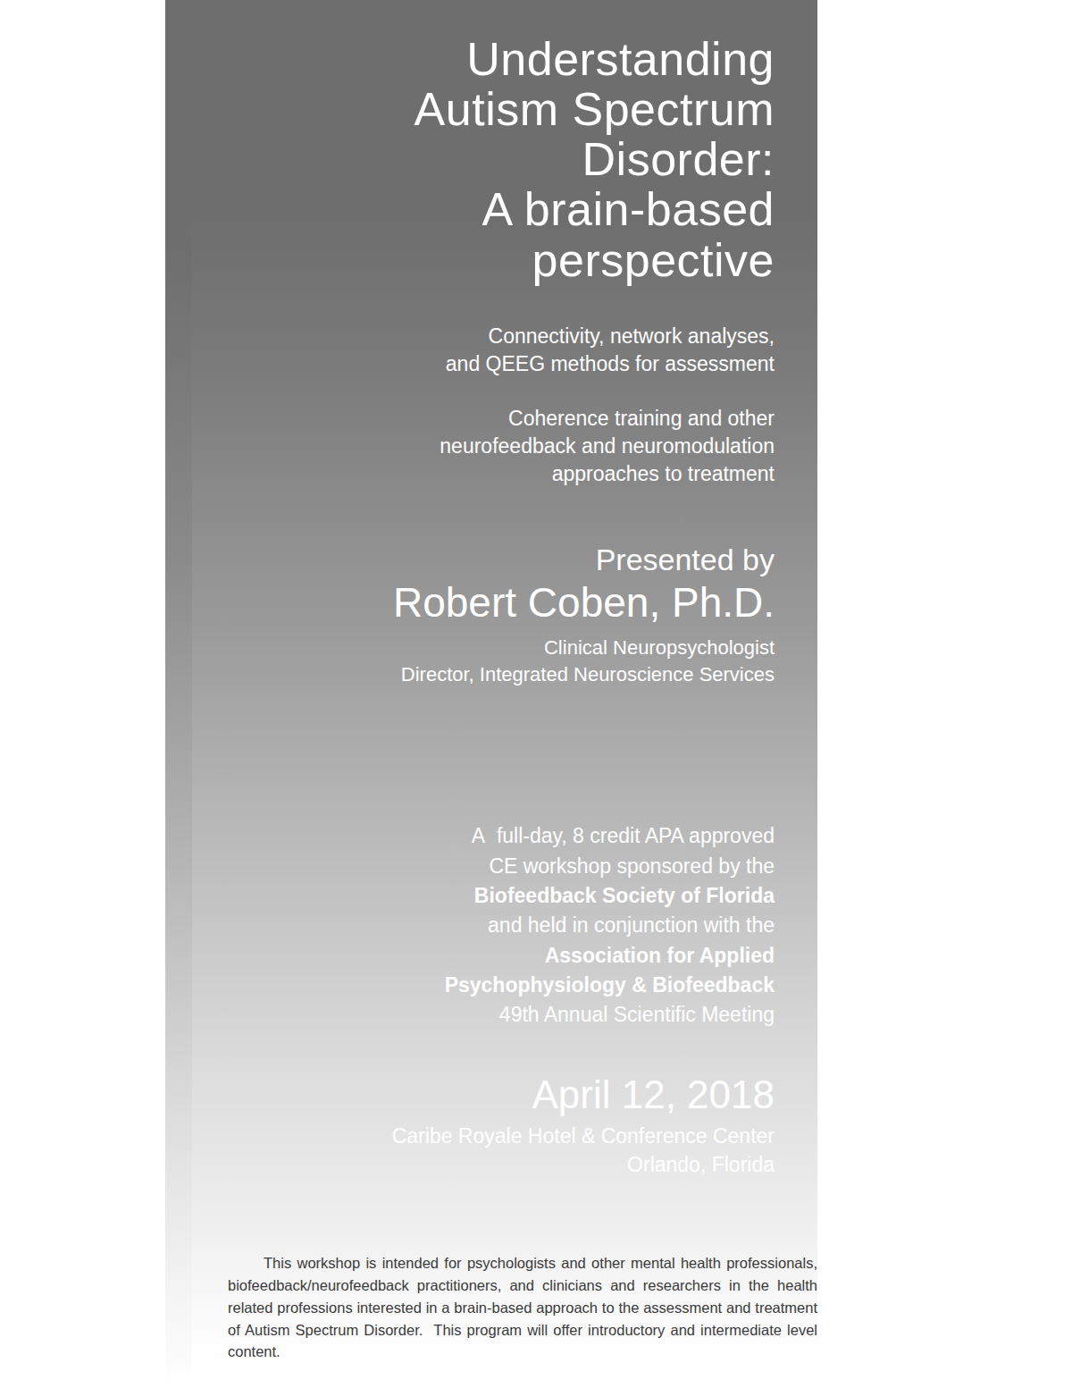Understanding
Autism Spectrum
Disorder:
A brain-based
perspective
Connectivity, network analyses,
and QEEG methods for assessment
Coherence training and other
neurofeedback and neuromodulation
approaches to treatment
Presented by
Robert Coben, Ph.D.
Clinical Neuropsychologist
Director, Integrated Neuroscience Services
A full-day, 8 credit APA approved
CE workshop sponsored by the
Biofeedback Society of Florida
and held in conjunction with the
Association for Applied
Psychophysiology & Biofeedback
49th Annual Scientific Meeting
April 12, 2018
Caribe Royale Hotel & Conference Center
Orlando, Florida
This workshop is intended for psychologists and other mental health professionals, biofeedback/neurofeedback practitioners, and clinicians and researchers in the health related professions interested in a brain-based approach to the assessment and treatment of Autism Spectrum Disorder. This program will offer introductory and intermediate level content.